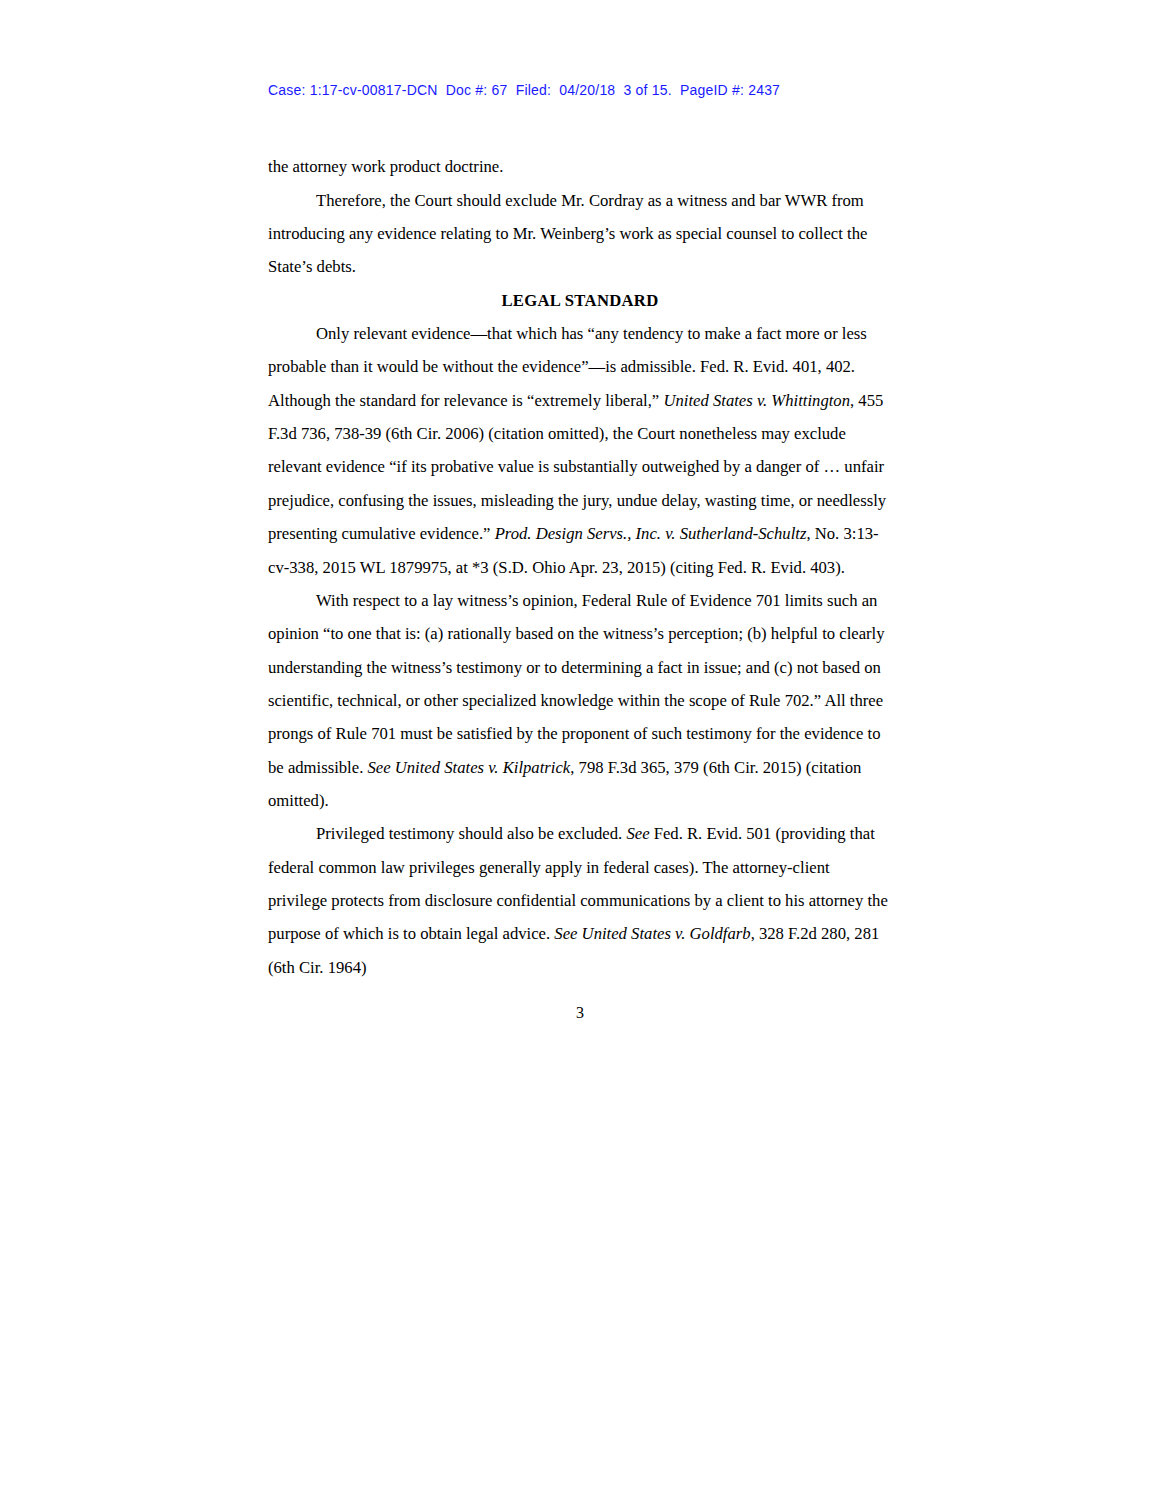Case: 1:17-cv-00817-DCN Doc #: 67 Filed: 04/20/18 3 of 15. PageID #: 2437
the attorney work product doctrine.
Therefore, the Court should exclude Mr. Cordray as a witness and bar WWR from introducing any evidence relating to Mr. Weinberg’s work as special counsel to collect the State’s debts.
LEGAL STANDARD
Only relevant evidence—that which has “any tendency to make a fact more or less probable than it would be without the evidence”—is admissible. Fed. R. Evid. 401, 402. Although the standard for relevance is “extremely liberal,” United States v. Whittington, 455 F.3d 736, 738-39 (6th Cir. 2006) (citation omitted), the Court nonetheless may exclude relevant evidence “if its probative value is substantially outweighed by a danger of … unfair prejudice, confusing the issues, misleading the jury, undue delay, wasting time, or needlessly presenting cumulative evidence.” Prod. Design Servs., Inc. v. Sutherland-Schultz, No. 3:13-cv-338, 2015 WL 1879975, at *3 (S.D. Ohio Apr. 23, 2015) (citing Fed. R. Evid. 403).
With respect to a lay witness’s opinion, Federal Rule of Evidence 701 limits such an opinion “to one that is: (a) rationally based on the witness’s perception; (b) helpful to clearly understanding the witness’s testimony or to determining a fact in issue; and (c) not based on scientific, technical, or other specialized knowledge within the scope of Rule 702.” All three prongs of Rule 701 must be satisfied by the proponent of such testimony for the evidence to be admissible. See United States v. Kilpatrick, 798 F.3d 365, 379 (6th Cir. 2015) (citation omitted).
Privileged testimony should also be excluded. See Fed. R. Evid. 501 (providing that federal common law privileges generally apply in federal cases). The attorney-client privilege protects from disclosure confidential communications by a client to his attorney the purpose of which is to obtain legal advice. See United States v. Goldfarb, 328 F.2d 280, 281 (6th Cir. 1964)
3